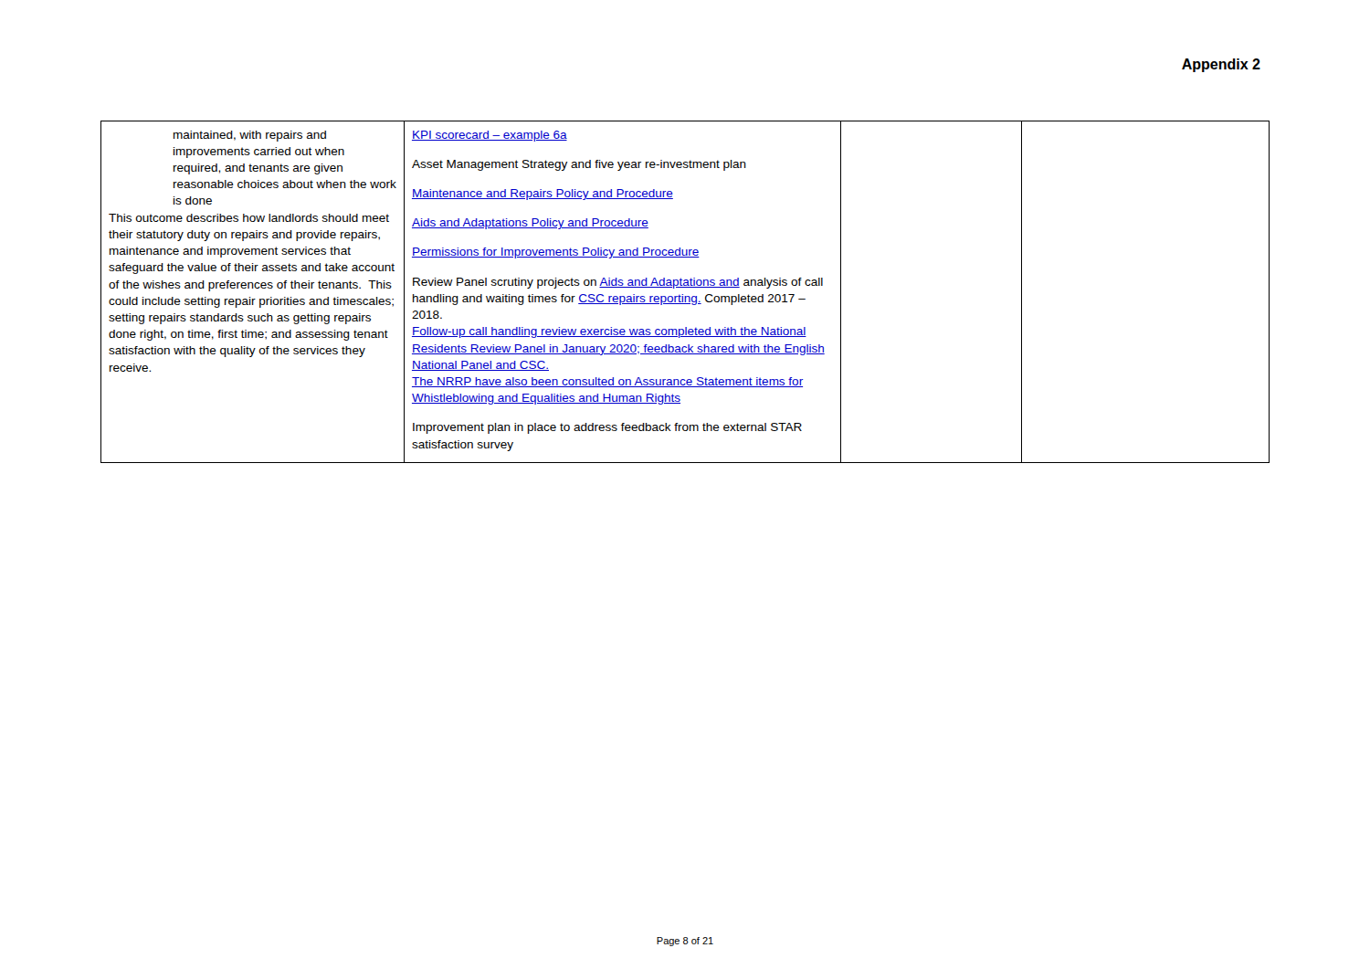Appendix 2
| maintained, with repairs and improvements carried out when required, and tenants are given reasonable choices about when the work is done This outcome describes how landlords should meet their statutory duty on repairs and provide repairs, maintenance and improvement services that safeguard the value of their assets and take account of the wishes and preferences of their tenants. This could include setting repair priorities and timescales; setting repairs standards such as getting repairs done right, on time, first time; and assessing tenant satisfaction with the quality of the services they receive. | KPI scorecard – example 6a Asset Management Strategy and five year re-investment plan Maintenance and Repairs Policy and Procedure Aids and Adaptations Policy and Procedure Permissions for Improvements Policy and Procedure Review Panel scrutiny projects on Aids and Adaptations and analysis of call handling and waiting times for CSC repairs reporting. Completed 2017 – 2018. Follow-up call handling review exercise was completed with the National Residents Review Panel in January 2020; feedback shared with the English National Panel and CSC. The NRRP have also been consulted on Assurance Statement items for Whistleblowing and Equalities and Human Rights Improvement plan in place to address feedback from the external STAR satisfaction survey | | |
Page 8 of 21